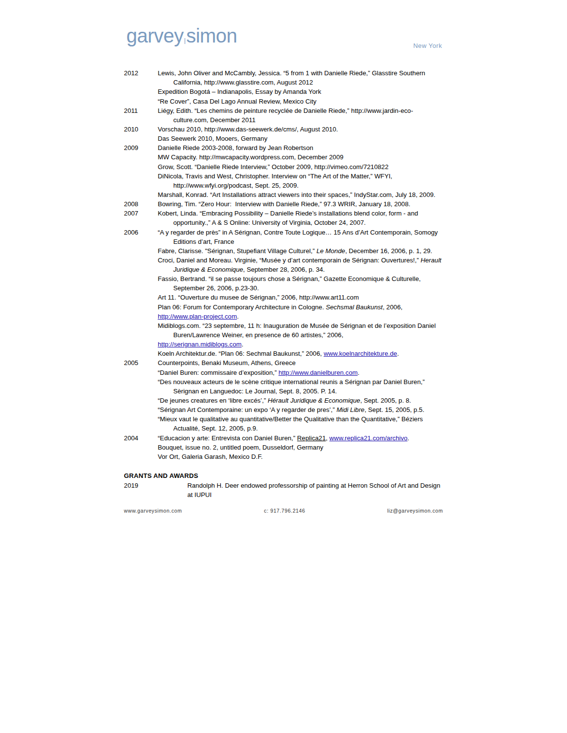garvey|simon New York
2012
Lewis, John Oliver and McCambly, Jessica. “5 from 1 with Danielle Riede,” Glasstire Southern California, http://www.glasstire.com, August 2012
Expedition Bogotá – Indianapolis, Essay by Amanda York
“Re Cover”, Casa Del Lago Annual Review, Mexico City
2011
Liégy, Edith. “Les chemins de peinture recyclée de Danielle Riede,” http://www.jardin-eco-culture.com, December 2011
2010
Vorschau 2010, http://www.das-seewerk.de/cms/, August 2010.
Das Seewerk 2010, Mooers, Germany
2009
Danielle Riede 2003-2008, forward by Jean Robertson
MW Capacity. http://mwcapacity.wordpress.com, December 2009
Grow, Scott. “Danielle Riede Interview,” October 2009, http://vimeo.com/7210822
DiNicola, Travis and West, Christopher. Interview on “The Art of the Matter,” WFYI, http://www.wfyi.org/podcast, Sept. 25, 2009.
Marshall, Konrad. “Art Installations attract viewers into their spaces,” IndyStar.com, July 18, 2009.
2008
Bowring, Tim. “Zero Hour: Interview with Danielle Riede,” 97.3 WRIR, January 18, 2008.
2007
Kobert, Linda. “Embracing Possibility – Danielle Riede’s installations blend color, form - and opportunity.,” A & S Online: University of Virginia, October 24, 2007.
2006
“A y regarder de près” in A Sérignan, Contre Toute Logique… 15 Ans d’Art Contemporain, Somogy Editions d’art, France
Fabre, Clarisse. "Sérignan, Stupefiant Village Culturel,” Le Monde, December 16, 2006, p. 1, 29.
Croci, Daniel and Moreau. Virginie, “Musée y d’art contemporain de Sérignan: Ouvertures!,” Herault Juridique & Economique, September 28, 2006, p. 34.
Fassio, Bertrand. “il se passe toujours chose a Sérignan,” Gazette Economique & Culturelle, September 26, 2006, p.23-30.
Art 11. “Ouverture du musee de Sérignan,” 2006, http://www.art11.com
Plan 06: Forum for Contemporary Architecture in Cologne. Sechsmal Baukunst, 2006,
http://www.plan-project.com.
Midiblogs.com. “23 septembre, 11 h: Inauguration de Musée de Sérignan et de l’exposition Daniel Buren/Lawrence Weiner, en presence de 60 artistes,” 2006,
http://serignan.midiblogs.com.
Koeln Architektur.de. “Plan 06: Sechmal Baukunst,” 2006, www.koelnarchitekture.de.
2005
Counterpoints, Benaki Museum, Athens, Greece
“Daniel Buren: commissaire d’exposition,” http://www.danielburen.com.
“Des nouveaux acteurs de le scène critique international reunis a Sérignan par Daniel Buren,” Sèrignan en Languedoc: Le Journal, Sept. 8, 2005. P. 14.
“De jeunes creatures en ‘libre excés’,” Hérault Juridique & Economique, Sept. 2005, p. 8.
“Sérignan Art Contemporaine: un expo ‘A y regarder de pres’,” Midi Libre, Sept. 15, 2005, p.5.
“Mieux vaut le qualitative au quantitative/Better the Qualitative than the Quantitative,” Béziers Actualité, Sept. 12, 2005, p.9.
2004
“Educacion y arte: Entrevista con Daniel Buren,” Replica21, www.replica21.com/archivo.
Bouquet, issue no. 2, untitled poem, Dusseldorf, Germany
Vor Ort, Galeria Garash, Mexico D.F.
GRANTS AND AWARDS
2019
Randolph H. Deer endowed professorship of painting at Herron School of Art and Design
at IUPUI
www.garveysimon.com c: 917.796.2146 liz@garveysimon.com